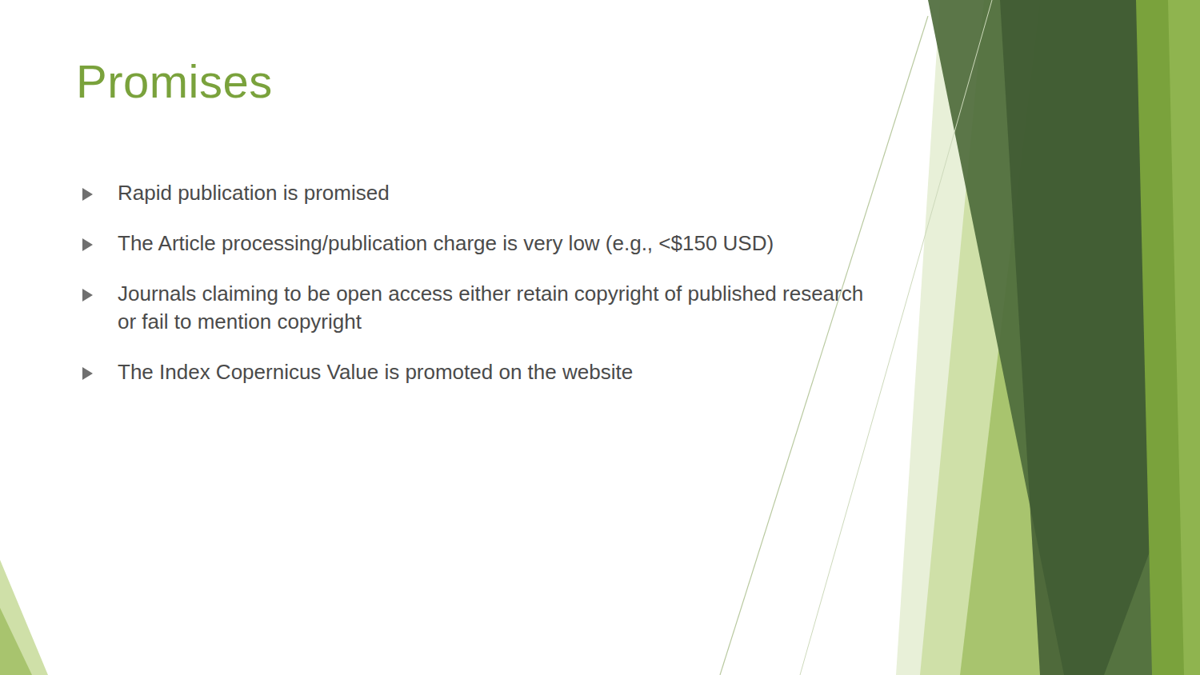Promises
Rapid publication is promised
The Article processing/publication charge is very low (e.g., <$150 USD)
Journals claiming to be open access either retain copyright of published research or fail to mention copyright
The Index Copernicus Value is promoted on the website